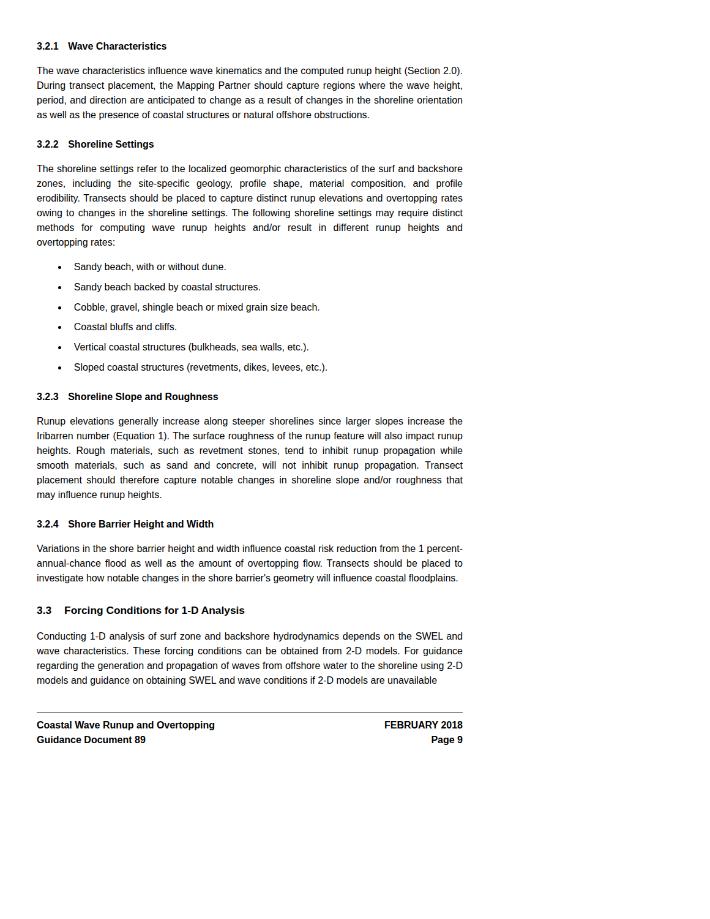3.2.1 Wave Characteristics
The wave characteristics influence wave kinematics and the computed runup height (Section 2.0). During transect placement, the Mapping Partner should capture regions where the wave height, period, and direction are anticipated to change as a result of changes in the shoreline orientation as well as the presence of coastal structures or natural offshore obstructions.
3.2.2 Shoreline Settings
The shoreline settings refer to the localized geomorphic characteristics of the surf and backshore zones, including the site-specific geology, profile shape, material composition, and profile erodibility. Transects should be placed to capture distinct runup elevations and overtopping rates owing to changes in the shoreline settings. The following shoreline settings may require distinct methods for computing wave runup heights and/or result in different runup heights and overtopping rates:
Sandy beach, with or without dune.
Sandy beach backed by coastal structures.
Cobble, gravel, shingle beach or mixed grain size beach.
Coastal bluffs and cliffs.
Vertical coastal structures (bulkheads, sea walls, etc.).
Sloped coastal structures (revetments, dikes, levees, etc.).
3.2.3 Shoreline Slope and Roughness
Runup elevations generally increase along steeper shorelines since larger slopes increase the Iribarren number (Equation 1). The surface roughness of the runup feature will also impact runup heights. Rough materials, such as revetment stones, tend to inhibit runup propagation while smooth materials, such as sand and concrete, will not inhibit runup propagation. Transect placement should therefore capture notable changes in shoreline slope and/or roughness that may influence runup heights.
3.2.4 Shore Barrier Height and Width
Variations in the shore barrier height and width influence coastal risk reduction from the 1 percent-annual-chance flood as well as the amount of overtopping flow. Transects should be placed to investigate how notable changes in the shore barrier's geometry will influence coastal floodplains.
3.3 Forcing Conditions for 1-D Analysis
Conducting 1-D analysis of surf zone and backshore hydrodynamics depends on the SWEL and wave characteristics. These forcing conditions can be obtained from 2-D models. For guidance regarding the generation and propagation of waves from offshore water to the shoreline using 2-D models and guidance on obtaining SWEL and wave conditions if 2-D models are unavailable
Coastal Wave Runup and Overtopping FEBRUARY 2018
Guidance Document 89 Page 9